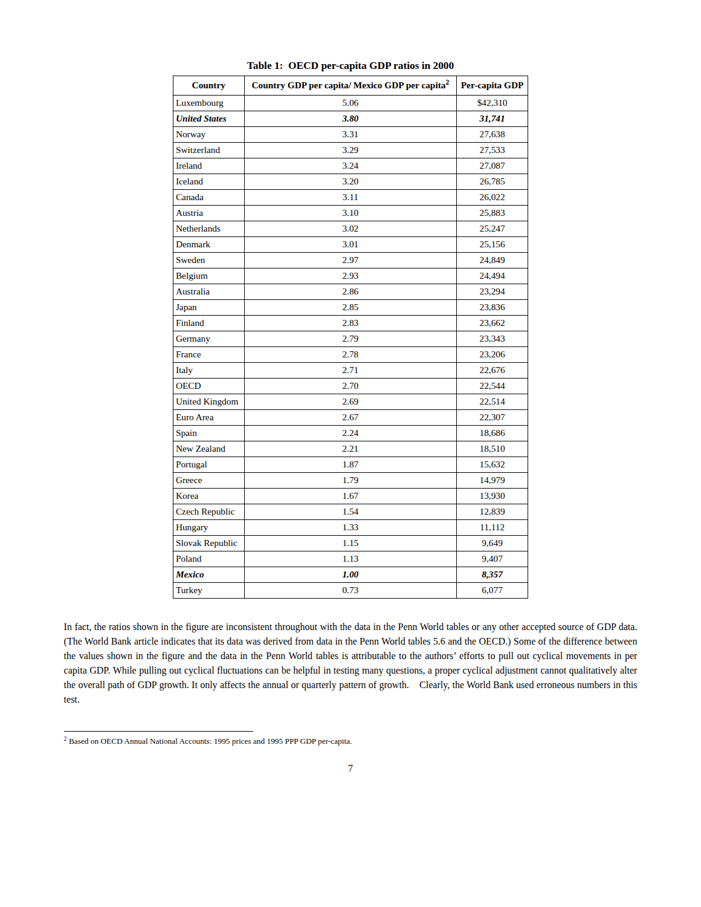Table 1: OECD per-capita GDP ratios in 2000
| Country | Country GDP per capita/ Mexico GDP per capita 2 | Per-capita GDP |
| --- | --- | --- |
| Luxembourg | 5.06 | $42,310 |
| United States | 3.80 | 31,741 |
| Norway | 3.31 | 27,638 |
| Switzerland | 3.29 | 27,533 |
| Ireland | 3.24 | 27,087 |
| Iceland | 3.20 | 26,785 |
| Canada | 3.11 | 26,022 |
| Austria | 3.10 | 25,883 |
| Netherlands | 3.02 | 25,247 |
| Denmark | 3.01 | 25,156 |
| Sweden | 2.97 | 24,849 |
| Belgium | 2.93 | 24,494 |
| Australia | 2.86 | 23,294 |
| Japan | 2.85 | 23,836 |
| Finland | 2.83 | 23,662 |
| Germany | 2.79 | 23,343 |
| France | 2.78 | 23,206 |
| Italy | 2.71 | 22,676 |
| OECD | 2.70 | 22,544 |
| United Kingdom | 2.69 | 22,514 |
| Euro Area | 2.67 | 22,307 |
| Spain | 2.24 | 18,686 |
| New Zealand | 2.21 | 18,510 |
| Portugal | 1.87 | 15,632 |
| Greece | 1.79 | 14,979 |
| Korea | 1.67 | 13,930 |
| Czech Republic | 1.54 | 12,839 |
| Hungary | 1.33 | 11,112 |
| Slovak Republic | 1.15 | 9,649 |
| Poland | 1.13 | 9,407 |
| Mexico | 1.00 | 8,357 |
| Turkey | 0.73 | 6,077 |
In fact, the ratios shown in the figure are inconsistent throughout with the data in the Penn World tables or any other accepted source of GDP data. (The World Bank article indicates that its data was derived from data in the Penn World tables 5.6 and the OECD.) Some of the difference between the values shown in the figure and the data in the Penn World tables is attributable to the authors’ efforts to pull out cyclical movements in per capita GDP. While pulling out cyclical fluctuations can be helpful in testing many questions, a proper cyclical adjustment cannot qualitatively alter the overall path of GDP growth. It only affects the annual or quarterly pattern of growth. Clearly, the World Bank used erroneous numbers in this test.
2 Based on OECD Annual National Accounts: 1995 prices and 1995 PPP GDP per-capita.
7